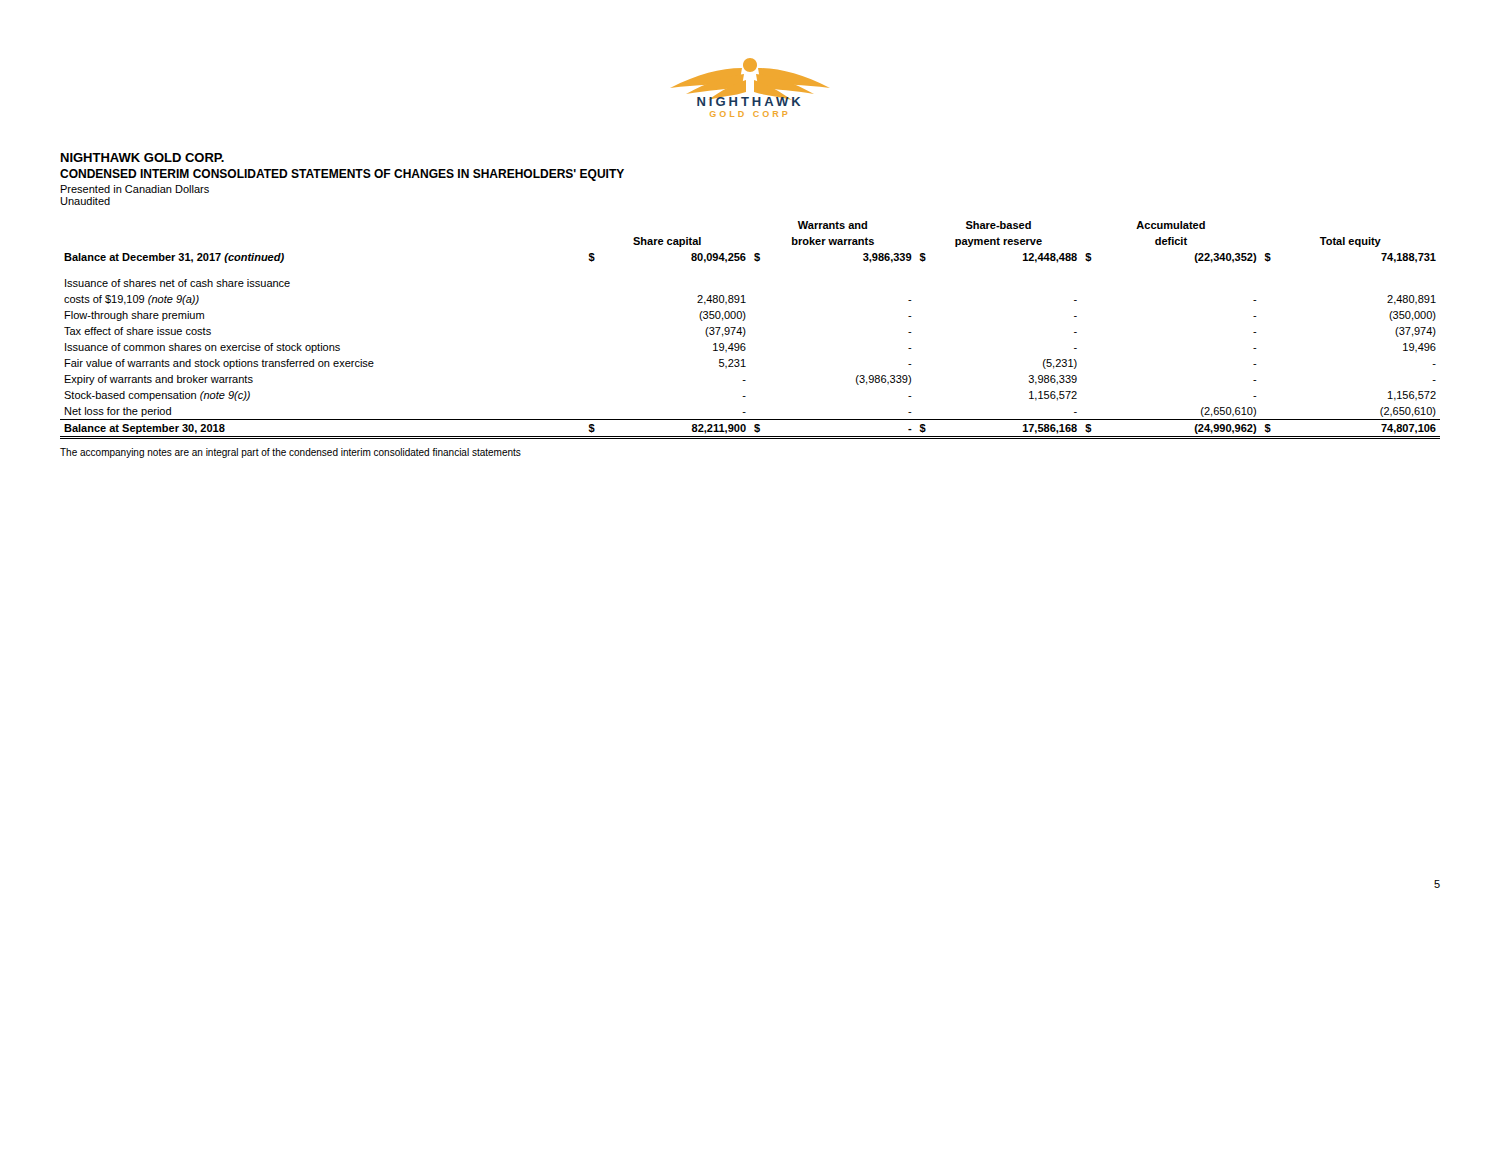NIGHTHAWK GOLD CORP
NIGHTHAWK GOLD CORP.
CONDENSED INTERIM CONSOLIDATED STATEMENTS OF CHANGES IN SHAREHOLDERS' EQUITY
Presented in Canadian Dollars
Unaudited
| | | Warrants and | Share-based | Accumulated | |
| --- | --- | --- | --- | --- | --- |
| | Share capital | broker warrants | payment reserve | deficit | Total equity |
| Balance at December 31, 2017 (continued) | $ | 80,094,256 | $ | 3,986,339 | $ | 12,448,488 | $ | (22,340,352) | $ | 74,188,731 |
| Issuance of shares net of cash share issuance | | | | | | | | | | |
| costs of $19,109 (note 9(a)) | | 2,480,891 | | - | | - | | - | | 2,480,891 |
| Flow-through share premium | | (350,000) | | - | | - | | - | | (350,000) |
| Tax effect of share issue costs | | (37,974) | | - | | - | | - | | (37,974) |
| Issuance of common shares on exercise of stock options | | 19,496 | | - | | - | | - | | 19,496 |
| Fair value of warrants and stock options transferred on exercise | | 5,231 | | - | | (5,231) | | - | | - |
| Expiry of warrants and broker warrants | | - | | (3,986,339) | | 3,986,339 | | - | | - |
| Stock-based compensation (note 9(c)) | | - | | - | | 1,156,572 | | - | | 1,156,572 |
| Net loss for the period | | - | | - | | - | | (2,650,610) | | (2,650,610) |
| Balance at September 30, 2018 | $ | 82,211,900 | $ | - | $ | 17,586,168 | $ | (24,990,962) | $ | 74,807,106 |
The accompanying notes are an integral part of the condensed interim consolidated financial statements
5